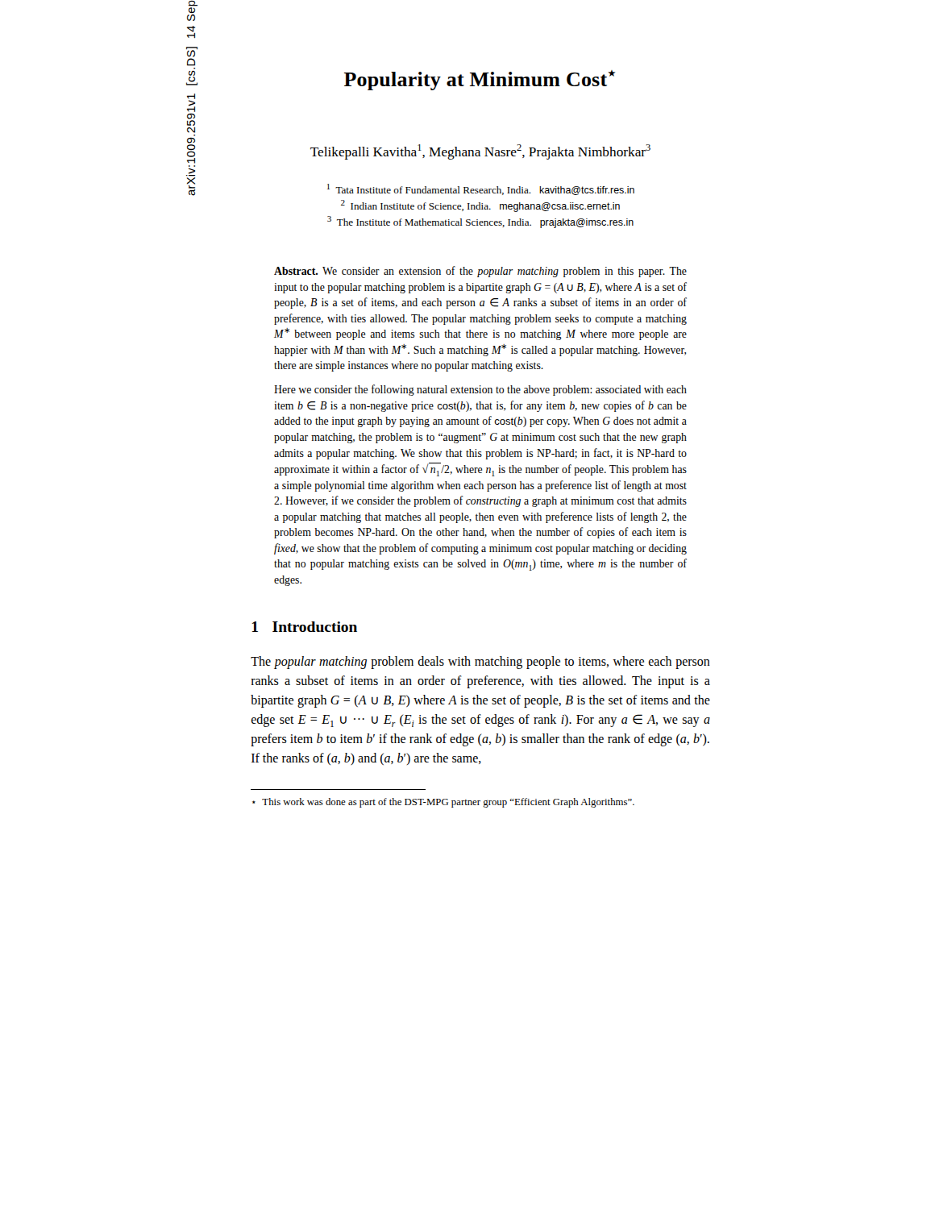arXiv:1009.2591v1 [cs.DS] 14 Sep 2010
Popularity at Minimum Cost⋆
Telikepalli Kavitha1, Meghana Nasre2, Prajakta Nimbhorkar3
1 Tata Institute of Fundamental Research, India. kavitha@tcs.tifr.res.in
2 Indian Institute of Science, India. meghana@csa.iisc.ernet.in
3 The Institute of Mathematical Sciences, India. prajakta@imsc.res.in
Abstract. We consider an extension of the popular matching problem in this paper. The input to the popular matching problem is a bipartite graph G = (A ∪ B, E), where A is a set of people, B is a set of items, and each person a ∈ A ranks a subset of items in an order of preference, with ties allowed. The popular matching problem seeks to compute a matching M∗ between people and items such that there is no matching M where more people are happier with M than with M∗. Such a matching M∗ is called a popular matching. However, there are simple instances where no popular matching exists.
Here we consider the following natural extension to the above problem: associated with each item b ∈ B is a non-negative price cost(b), that is, for any item b, new copies of b can be added to the input graph by paying an amount of cost(b) per copy. When G does not admit a popular matching, the problem is to “augment” G at minimum cost such that the new graph admits a popular matching. We show that this problem is NP-hard; in fact, it is NP-hard to approximate it within a factor of √n1/2, where n1 is the number of people. This problem has a simple polynomial time algorithm when each person has a preference list of length at most 2. However, if we consider the problem of constructing a graph at minimum cost that admits a popular matching that matches all people, then even with preference lists of length 2, the problem becomes NP-hard. On the other hand, when the number of copies of each item is fixed, we show that the problem of computing a minimum cost popular matching or deciding that no popular matching exists can be solved in O(mn1) time, where m is the number of edges.
1 Introduction
The popular matching problem deals with matching people to items, where each person ranks a subset of items in an order of preference, with ties allowed. The input is a bipartite graph G = (A ∪ B, E) where A is the set of people, B is the set of items and the edge set E = E1 ∪ ··· ∪ Er (Ei is the set of edges of rank i). For any a ∈ A, we say a prefers item b to item b′ if the rank of edge (a, b) is smaller than the rank of edge (a, b′). If the ranks of (a, b) and (a, b′) are the same,
⋆ This work was done as part of the DST-MPG partner group “Efficient Graph Algorithms”.